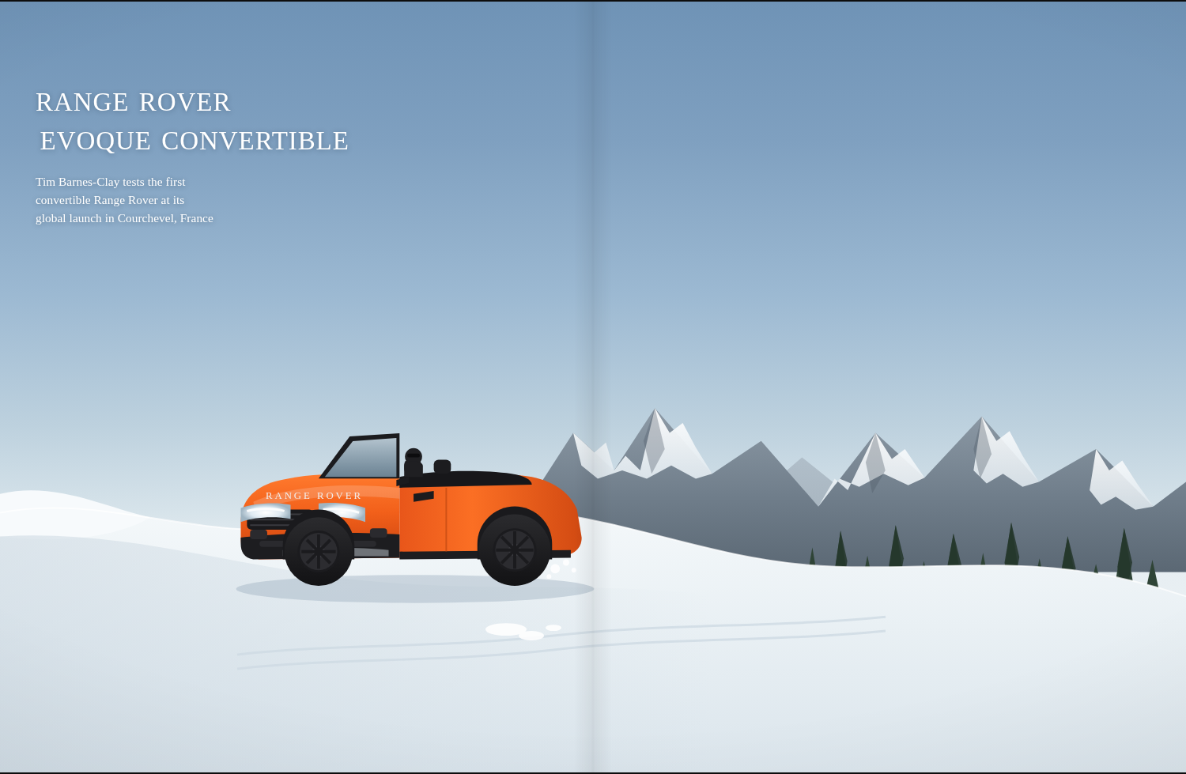RANGE ROVER
Range Rover Evoque Convertible
Tim Barnes-Clay tests the first convertible Range Rover at its global launch in Courchevel, France